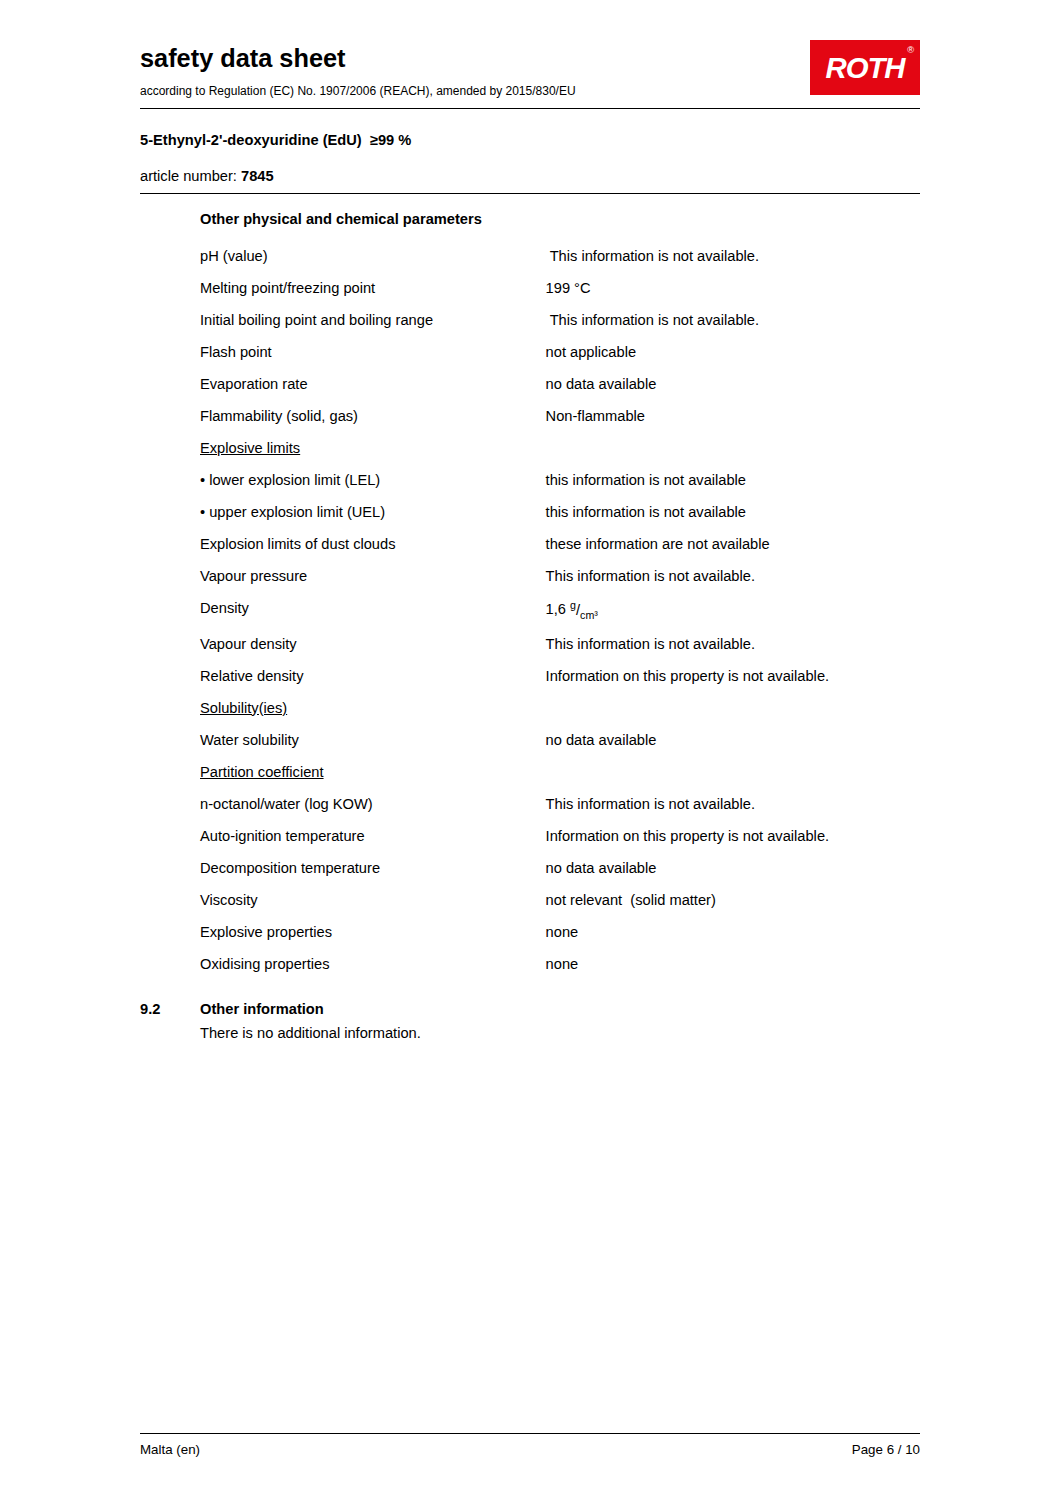safety data sheet
according to Regulation (EC) No. 1907/2006 (REACH), amended by 2015/830/EU
®
5-Ethynyl-2'-deoxyuridine (EdU) ≥99 %
article number: 7845
Other physical and chemical parameters
| pH (value) | This information is not available. |
| Melting point/freezing point | 199 °C |
| Initial boiling point and boiling range | This information is not available. |
| Flash point | not applicable |
| Evaporation rate | no data available |
| Flammability (solid, gas) | Non-flammable |
| Explosive limits | |
| • lower explosion limit (LEL) | this information is not available |
| • upper explosion limit (UEL) | this information is not available |
| Explosion limits of dust clouds | these information are not available |
| Vapour pressure | This information is not available. |
| Density | 1,6 g / cm³ |
| Vapour density | This information is not available. |
| Relative density | Information on this property is not available. |
| Solubility(ies) | |
| Water solubility | no data available |
| Partition coefficient | |
| n-octanol/water (log KOW) | This information is not available. |
| Auto-ignition temperature | Information on this property is not available. |
| Decomposition temperature | no data available |
| Viscosity | not relevant (solid matter) |
| Explosive properties | none |
| Oxidising properties | none |
9.2
Other information
There is no additional information.
Malta (en) Page 6 / 10